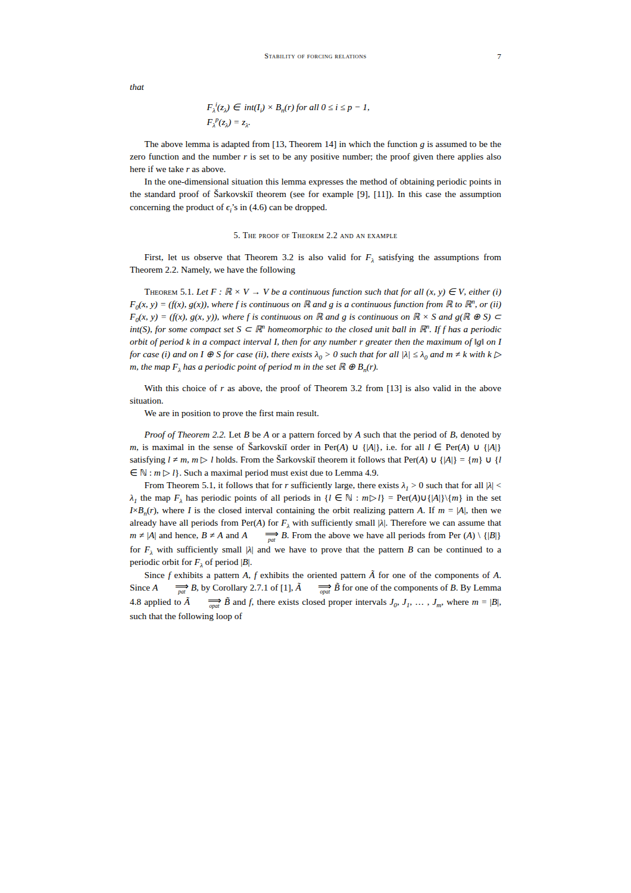Stability of forcing relations 7
that
Fλi(zλ) ∈ int(Ii) × Bn(r) for all 0 ≤ i ≤ p − 1, Fλp(zλ) = zλ.
The above lemma is adapted from [13, Theorem 14] in which the function g is assumed to be the zero function and the number r is set to be any positive number; the proof given there applies also here if we take r as above.
In the one-dimensional situation this lemma expresses the method of obtaining periodic points in the standard proof of Šarkovskiĭ theorem (see for example [9], [11]). In this case the assumption concerning the product of ϵi’s in (4.6) can be dropped.
5. The proof of Theorem 2.2 and an example
First, let us observe that Theorem 3.2 is also valid for Fλ satisfying the assumptions from Theorem 2.2. Namely, we have the following
Theorem 5.1. Let F : ℝ × V → V be a continuous function such that for all (x, y) ∈ V, either (i) F0(x, y) = (f(x), g(x)), where f is continuous on ℝ and g is a continuous function from ℝ to ℝn, or (ii) F0(x, y) = (f(x), g(x, y)), where f is continuous on ℝ and g is continuous on ℝ × S and g(ℝ ⊕ S) ⊂ int(S), for some compact set S ⊂ ℝn homeomorphic to the closed unit ball in ℝn. If f has a periodic orbit of period k in a compact interval I, then for any number r greater then the maximum of ‖g‖ on I for case (i) and on I ⊕ S for case (ii), there exists λ0 > 0 such that for all |λ| ≤ λ0 and m ≠ k with k ▷ m, the map Fλ has a periodic point of period m in the set ℝ ⊕ Bn(r).
With this choice of r as above, the proof of Theorem 3.2 from [13] is also valid in the above situation.
We are in position to prove the first main result.
Proof of Theorem 2.2. Let B be A or a pattern forced by A such that the period of B, denoted by m, is maximal in the sense of Šarkovskiĭ order in Per(A) ∪ {|A|}, i.e. for all l ∈ Per(A) ∪ {|A|} satisfying l ≠ m, m ▷ l holds. From the Šarkovskiĭ theorem it follows that Per(A) ∪ {|A|} = {m} ∪ {l ∈ ℕ : m ▷ l}. Such a maximal period must exist due to Lemma 4.9.
From Theorem 5.1, it follows that for r sufficiently large, there exists λ1 > 0 such that for all |λ| < λ1 the map Fλ has periodic points of all periods in {l ∈ ℕ : m▷l} = Per(A)∪{|A|}\{m} in the set I×Bn(r), where I is the closed interval containing the orbit realizing pattern A. If m = |A|, then we already have all periods from Per(A) for Fλ with sufficiently small |λ|. Therefore we can assume that m ≠ |A| and hence, B ≠ A and A ⟹pat B. From the above we have all periods from Per (A) \ {|B|} for Fλ with sufficiently small |λ| and we have to prove that the pattern B can be continued to a periodic orbit for Fλ of period |B|.
Since f exhibits a pattern A, f exhibits the oriented pattern Ã for one of the components of A. Since A ⟹pat B, by Corollary 2.7.1 of [1], Ã ⟹opat B̃ for one of the components of B. By Lemma 4.8 applied to Ã ⟹opat B̃ and f, there exists closed proper intervals J0, J1, … , Jm, where m = |B|, such that the following loop of